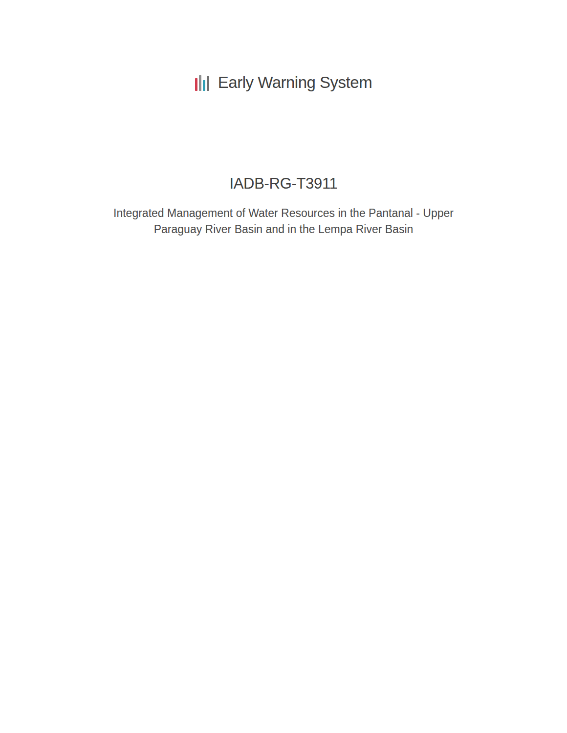Early Warning System
IADB-RG-T3911
Integrated Management of Water Resources in the Pantanal - Upper Paraguay River Basin and in the Lempa River Basin